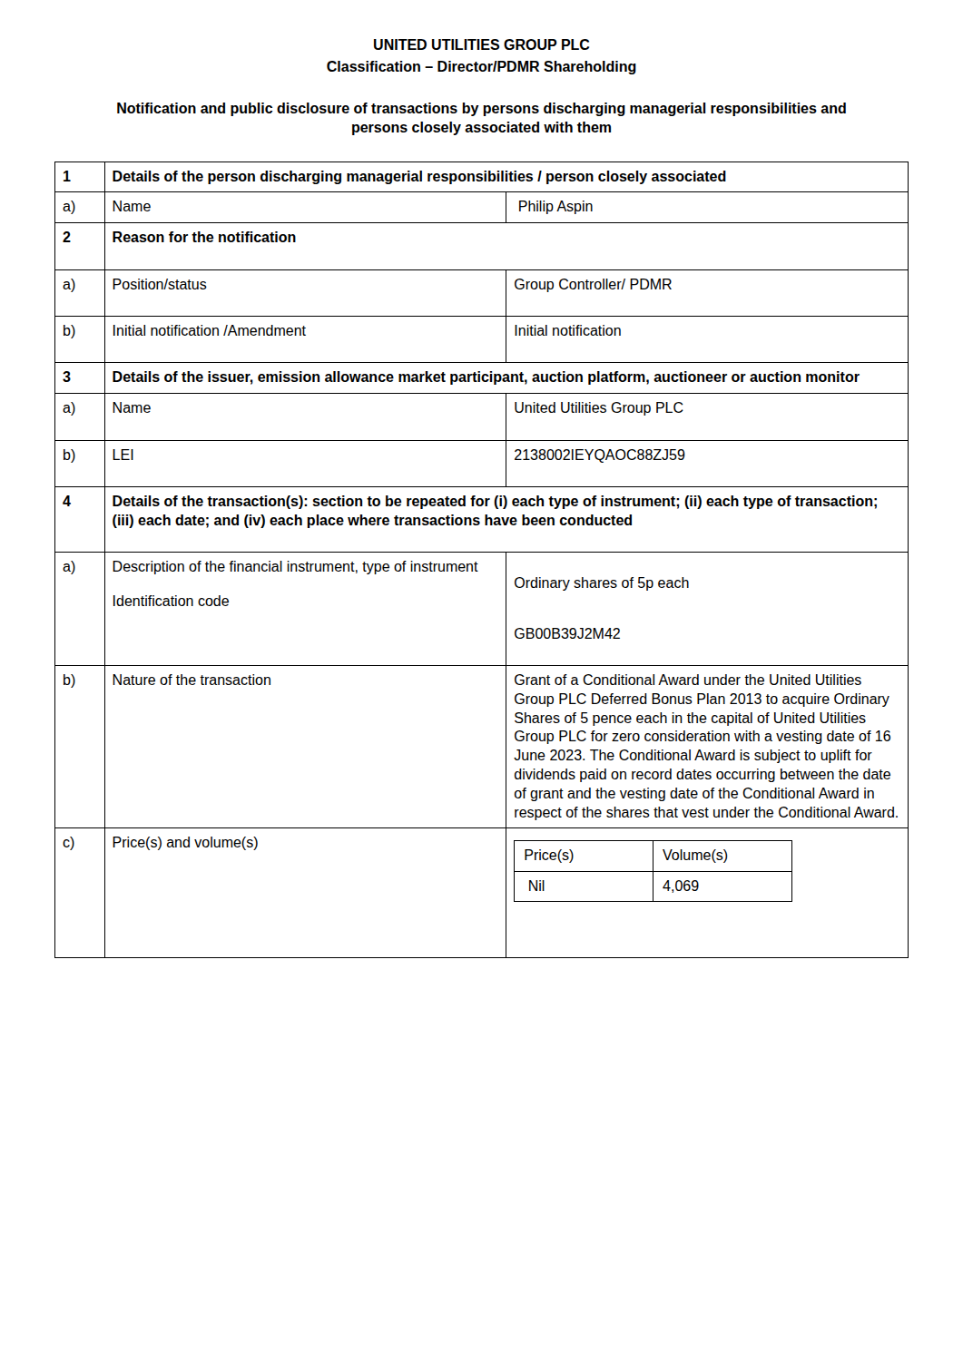UNITED UTILITIES GROUP PLC
Classification – Director/PDMR Shareholding
Notification and public disclosure of transactions by persons discharging managerial responsibilities and persons closely associated with them
| 1 | Details of the person discharging managerial responsibilities / person closely associated |
| a) | Name | Philip Aspin |
| 2 | Reason for the notification |
| a) | Position/status | Group Controller/ PDMR |
| b) | Initial notification /Amendment | Initial notification |
| 3 | Details of the issuer, emission allowance market participant, auction platform, auctioneer or auction monitor |
| a) | Name | United Utilities Group PLC |
| b) | LEI | 2138002IEYQAOC88ZJ59 |
| 4 | Details of the transaction(s): section to be repeated for (i) each type of instrument; (ii) each type of transaction; (iii) each date; and (iv) each place where transactions have been conducted |
| a) | Description of the financial instrument, type of instrument Identification code | Ordinary shares of 5p each GB00B39J2M42 |
| b) | Nature of the transaction | Grant of a Conditional Award under the United Utilities Group PLC Deferred Bonus Plan 2013 to acquire Ordinary Shares of 5 pence each in the capital of United Utilities Group PLC for zero consideration with a vesting date of 16 June 2023. The Conditional Award is subject to uplift for dividends paid on record dates occurring between the date of grant and the vesting date of the Conditional Award in respect of the shares that vest under the Conditional Award. |
| c) | Price(s) and volume(s) | / Price(s) / Volume(s) / / Nil / 4,069 / |